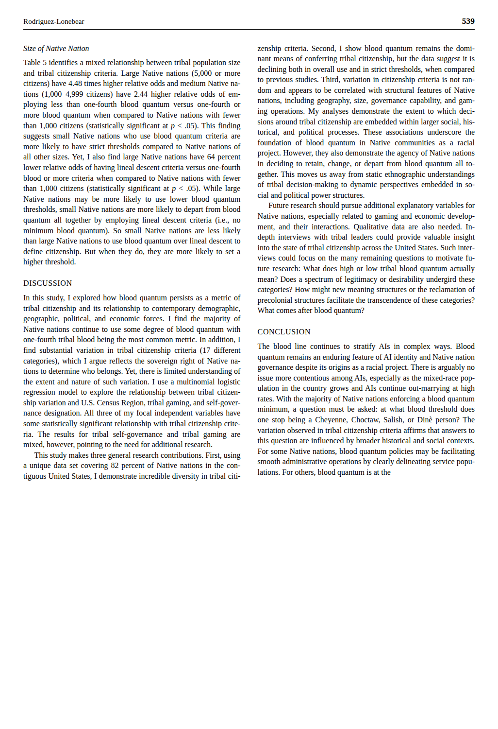Rodriguez-Lonebear 539
Size of Native Nation
Table 5 identifies a mixed relationship between tribal population size and tribal citizenship criteria. Large Native nations (5,000 or more citizens) have 4.48 times higher relative odds and medium Native nations (1,000–4,999 citizens) have 2.44 higher relative odds of employing less than one-fourth blood quantum versus one-fourth or more blood quantum when compared to Native nations with fewer than 1,000 citizens (statistically significant at p < .05). This finding suggests small Native nations who use blood quantum criteria are more likely to have strict thresholds compared to Native nations of all other sizes. Yet, I also find large Native nations have 64 percent lower relative odds of having lineal descent criteria versus one-fourth blood or more criteria when compared to Native nations with fewer than 1,000 citizens (statistically significant at p < .05). While large Native nations may be more likely to use lower blood quantum thresholds, small Native nations are more likely to depart from blood quantum all together by employing lineal descent criteria (i.e., no minimum blood quantum). So small Native nations are less likely than large Native nations to use blood quantum over lineal descent to define citizenship. But when they do, they are more likely to set a higher threshold.
Discussion
In this study, I explored how blood quantum persists as a metric of tribal citizenship and its relationship to contemporary demographic, geographic, political, and economic forces. I find the majority of Native nations continue to use some degree of blood quantum with one-fourth tribal blood being the most common metric. In addition, I find substantial variation in tribal citizenship criteria (17 different categories), which I argue reflects the sovereign right of Native nations to determine who belongs. Yet, there is limited understanding of the extent and nature of such variation. I use a multinomial logistic regression model to explore the relationship between tribal citizenship variation and U.S. Census Region, tribal gaming, and self-governance designation. All three of my focal independent variables have some statistically significant relationship with tribal citizenship criteria. The results for tribal self-governance and tribal gaming are mixed, however, pointing to the need for additional research.
This study makes three general research contributions. First, using a unique data set covering 82 percent of Native nations in the contiguous United States, I demonstrate incredible diversity in tribal citizenship criteria. Second, I show blood quantum remains the dominant means of conferring tribal citizenship, but the data suggest it is declining both in overall use and in strict thresholds, when compared to previous studies. Third, variation in citizenship criteria is not random and appears to be correlated with structural features of Native nations, including geography, size, governance capability, and gaming operations. My analyses demonstrate the extent to which decisions around tribal citizenship are embedded within larger social, historical, and political processes. These associations underscore the foundation of blood quantum in Native communities as a racial project. However, they also demonstrate the agency of Native nations in deciding to retain, change, or depart from blood quantum all together. This moves us away from static ethnographic understandings of tribal decision-making to dynamic perspectives embedded in social and political power structures.
Future research should pursue additional explanatory variables for Native nations, especially related to gaming and economic development, and their interactions. Qualitative data are also needed. In-depth interviews with tribal leaders could provide valuable insight into the state of tribal citizenship across the United States. Such interviews could focus on the many remaining questions to motivate future research: What does high or low tribal blood quantum actually mean? Does a spectrum of legitimacy or desirability undergird these categories? How might new meaning structures or the reclamation of precolonial structures facilitate the transcendence of these categories? What comes after blood quantum?
Conclusion
The blood line continues to stratify AIs in complex ways. Blood quantum remains an enduring feature of AI identity and Native nation governance despite its origins as a racial project. There is arguably no issue more contentious among AIs, especially as the mixed-race population in the country grows and AIs continue out-marrying at high rates. With the majority of Native nations enforcing a blood quantum minimum, a question must be asked: at what blood threshold does one stop being a Cheyenne, Choctaw, Salish, or Dinè person? The variation observed in tribal citizenship criteria affirms that answers to this question are influenced by broader historical and social contexts. For some Native nations, blood quantum policies may be facilitating smooth administrative operations by clearly delineating service populations. For others, blood quantum is at the